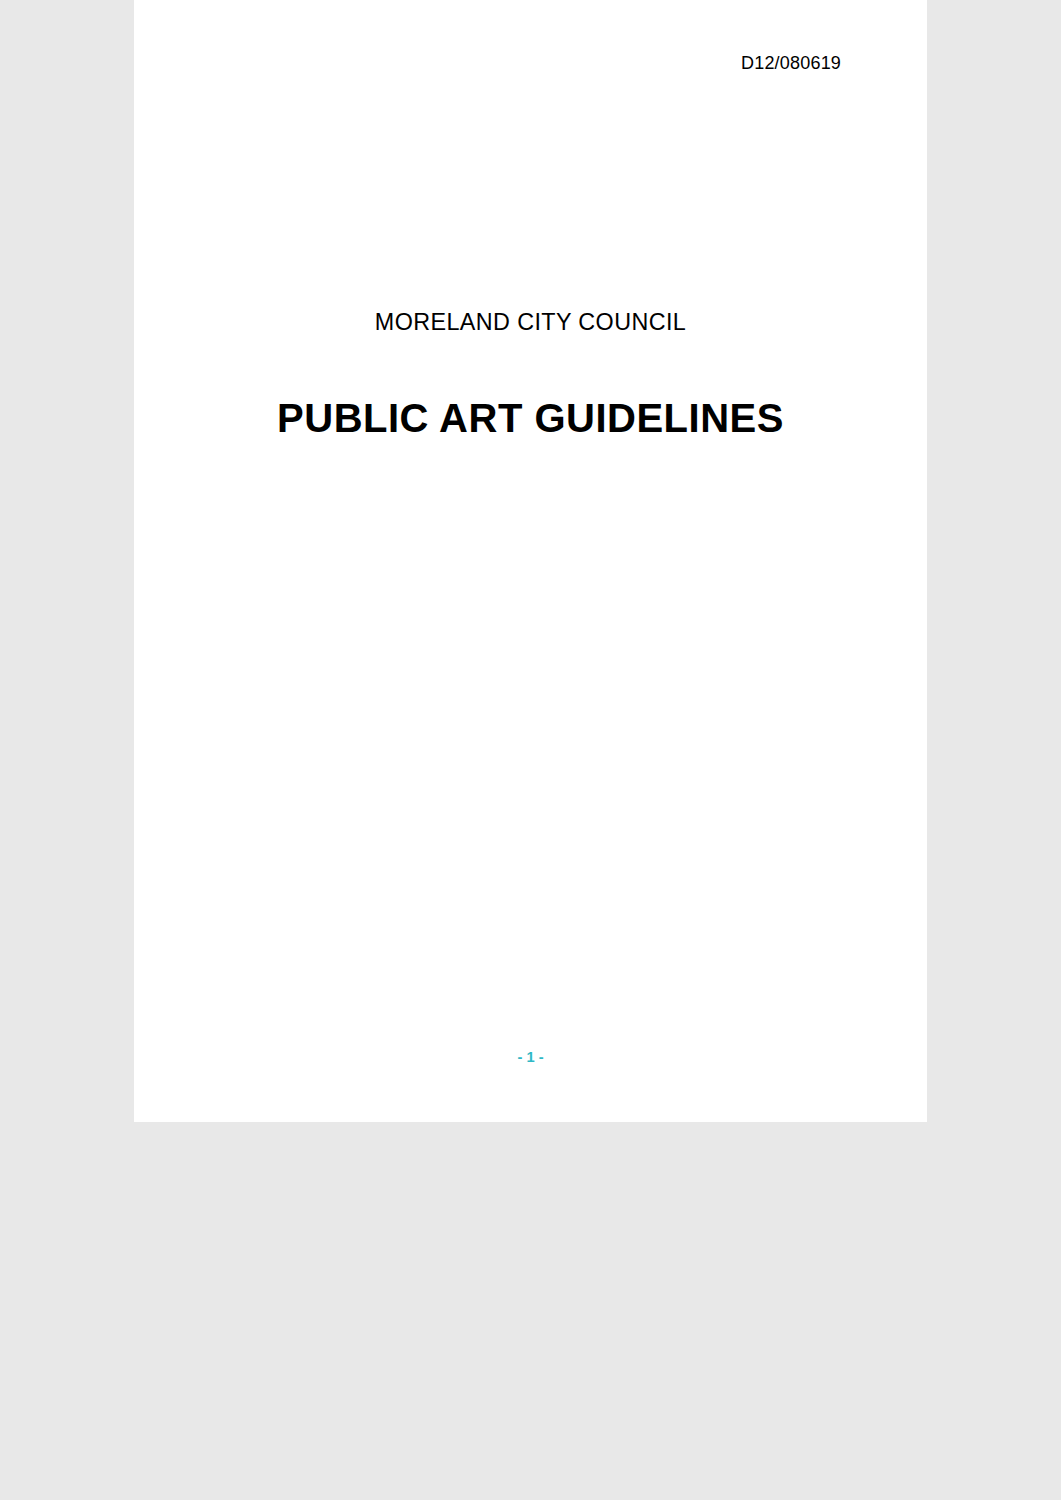D12/080619
MORELAND CITY COUNCIL
PUBLIC ART GUIDELINES
- 1 -